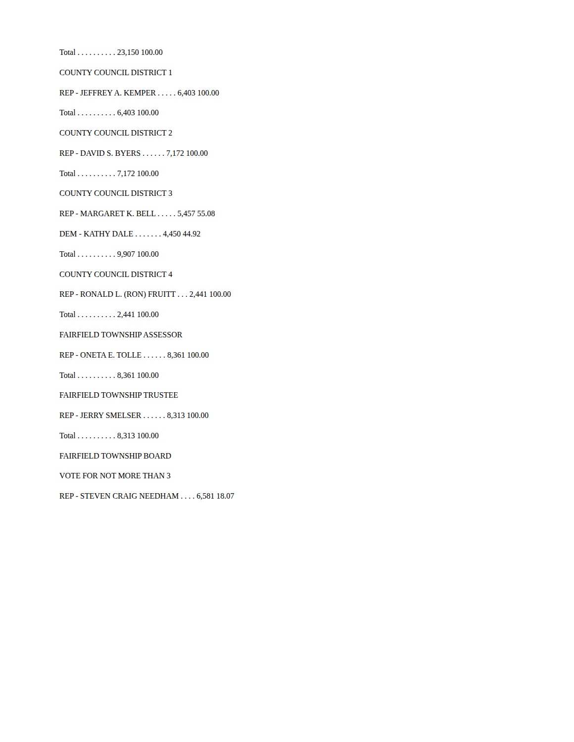Total . . . . . . . . . . 23,150 100.00
COUNTY COUNCIL DISTRICT 1
REP - JEFFREY A. KEMPER . . . . . 6,403 100.00
Total . . . . . . . . . . 6,403 100.00
COUNTY COUNCIL DISTRICT 2
REP - DAVID S. BYERS . . . . . . 7,172 100.00
Total . . . . . . . . . . 7,172 100.00
COUNTY COUNCIL DISTRICT 3
REP - MARGARET K. BELL . . . . . 5,457 55.08
DEM - KATHY DALE . . . . . . . 4,450 44.92
Total . . . . . . . . . . 9,907 100.00
COUNTY COUNCIL DISTRICT 4
REP - RONALD L. (RON) FRUITT . . . 2,441 100.00
Total . . . . . . . . . . 2,441 100.00
FAIRFIELD TOWNSHIP ASSESSOR
REP - ONETA E. TOLLE . . . . . . 8,361 100.00
Total . . . . . . . . . . 8,361 100.00
FAIRFIELD TOWNSHIP TRUSTEE
REP - JERRY SMELSER . . . . . . 8,313 100.00
Total . . . . . . . . . . 8,313 100.00
FAIRFIELD TOWNSHIP BOARD
VOTE FOR NOT MORE THAN 3
REP - STEVEN CRAIG NEEDHAM . . . . 6,581 18.07